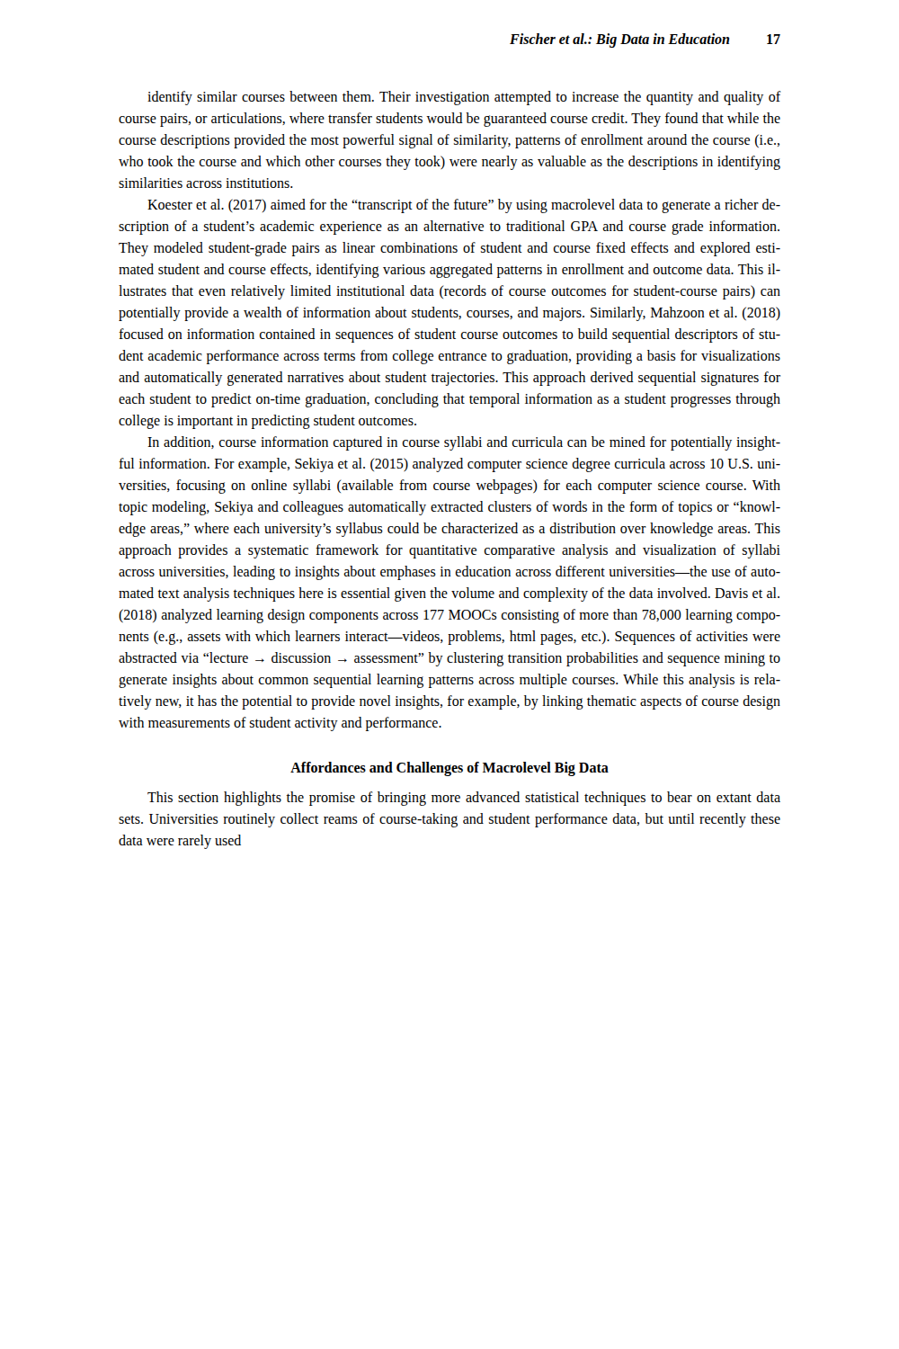Fischer et al.: Big Data in Education 17
identify similar courses between them. Their investigation attempted to increase the quantity and quality of course pairs, or articulations, where transfer students would be guaranteed course credit. They found that while the course descriptions provided the most powerful signal of similarity, patterns of enrollment around the course (i.e., who took the course and which other courses they took) were nearly as valuable as the descriptions in identifying similarities across institutions.
Koester et al. (2017) aimed for the “transcript of the future” by using macrolevel data to generate a richer description of a student’s academic experience as an alternative to traditional GPA and course grade information. They modeled student-grade pairs as linear combinations of student and course fixed effects and explored estimated student and course effects, identifying various aggregated patterns in enrollment and outcome data. This illustrates that even relatively limited institutional data (records of course outcomes for student-course pairs) can potentially provide a wealth of information about students, courses, and majors. Similarly, Mahzoon et al. (2018) focused on information contained in sequences of student course outcomes to build sequential descriptors of student academic performance across terms from college entrance to graduation, providing a basis for visualizations and automatically generated narratives about student trajectories. This approach derived sequential signatures for each student to predict on-time graduation, concluding that temporal information as a student progresses through college is important in predicting student outcomes.
In addition, course information captured in course syllabi and curricula can be mined for potentially insightful information. For example, Sekiya et al. (2015) analyzed computer science degree curricula across 10 U.S. universities, focusing on online syllabi (available from course webpages) for each computer science course. With topic modeling, Sekiya and colleagues automatically extracted clusters of words in the form of topics or “knowledge areas,” where each university’s syllabus could be characterized as a distribution over knowledge areas. This approach provides a systematic framework for quantitative comparative analysis and visualization of syllabi across universities, leading to insights about emphases in education across different universities—the use of automated text analysis techniques here is essential given the volume and complexity of the data involved. Davis et al. (2018) analyzed learning design components across 177 MOOCs consisting of more than 78,000 learning components (e.g., assets with which learners interact—videos, problems, html pages, etc.). Sequences of activities were abstracted via “lecture → discussion → assessment” by clustering transition probabilities and sequence mining to generate insights about common sequential learning patterns across multiple courses. While this analysis is relatively new, it has the potential to provide novel insights, for example, by linking thematic aspects of course design with measurements of student activity and performance.
Affordances and Challenges of Macrolevel Big Data
This section highlights the promise of bringing more advanced statistical techniques to bear on extant data sets. Universities routinely collect reams of course-taking and student performance data, but until recently these data were rarely used